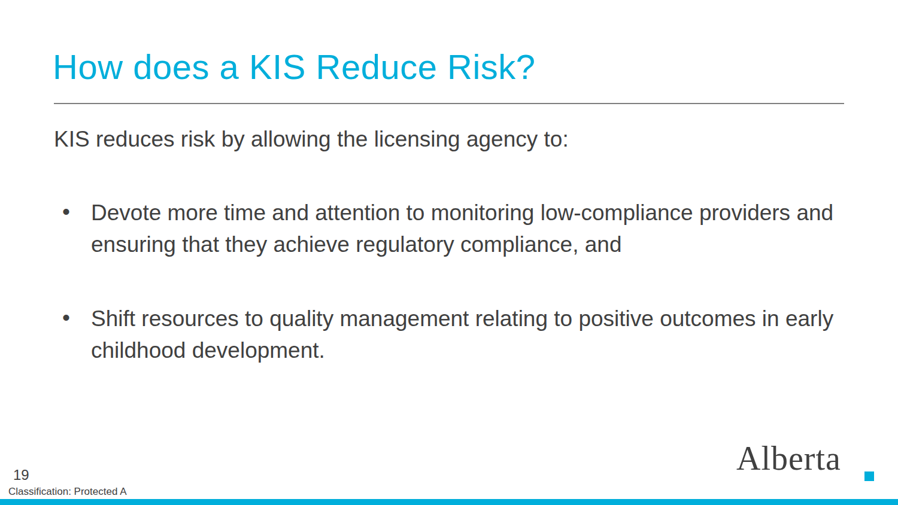How does a KIS Reduce Risk?
KIS reduces risk by allowing the licensing agency to:
Devote more time and attention to monitoring low-compliance providers and ensuring that they achieve regulatory compliance, and
Shift resources to quality management relating to positive outcomes in early childhood development.
19
Classification: Protected A
Alberta